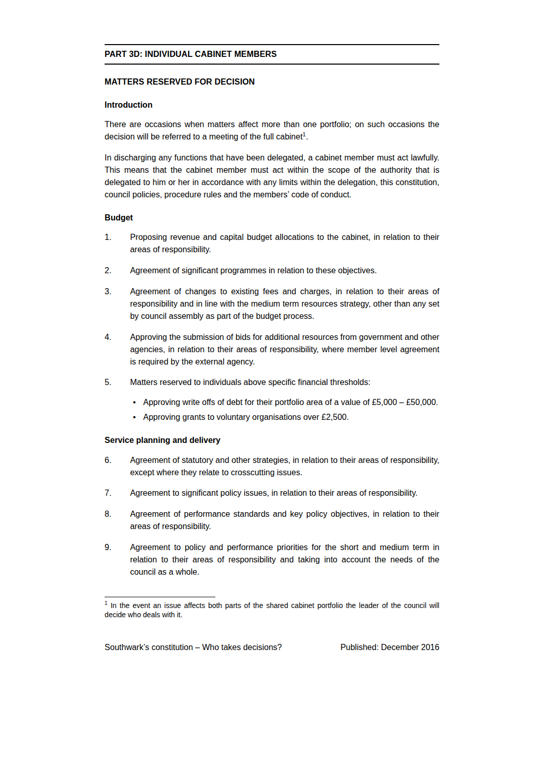PART 3D: INDIVIDUAL CABINET MEMBERS
MATTERS RESERVED FOR DECISION
Introduction
There are occasions when matters affect more than one portfolio; on such occasions the decision will be referred to a meeting of the full cabinet1.
In discharging any functions that have been delegated, a cabinet member must act lawfully. This means that the cabinet member must act within the scope of the authority that is delegated to him or her in accordance with any limits within the delegation, this constitution, council policies, procedure rules and the members’ code of conduct.
Budget
1. Proposing revenue and capital budget allocations to the cabinet, in relation to their areas of responsibility.
2. Agreement of significant programmes in relation to these objectives.
3. Agreement of changes to existing fees and charges, in relation to their areas of responsibility and in line with the medium term resources strategy, other than any set by council assembly as part of the budget process.
4. Approving the submission of bids for additional resources from government and other agencies, in relation to their areas of responsibility, where member level agreement is required by the external agency.
5. Matters reserved to individuals above specific financial thresholds:
Approving write offs of debt for their portfolio area of a value of £5,000 – £50,000.
Approving grants to voluntary organisations over £2,500.
Service planning and delivery
6. Agreement of statutory and other strategies, in relation to their areas of responsibility, except where they relate to crosscutting issues.
7. Agreement to significant policy issues, in relation to their areas of responsibility.
8. Agreement of performance standards and key policy objectives, in relation to their areas of responsibility.
9. Agreement to policy and performance priorities for the short and medium term in relation to their areas of responsibility and taking into account the needs of the council as a whole.
1 In the event an issue affects both parts of the shared cabinet portfolio the leader of the council will decide who deals with it.
Southwark’s constitution – Who takes decisions?
Published: December 2016